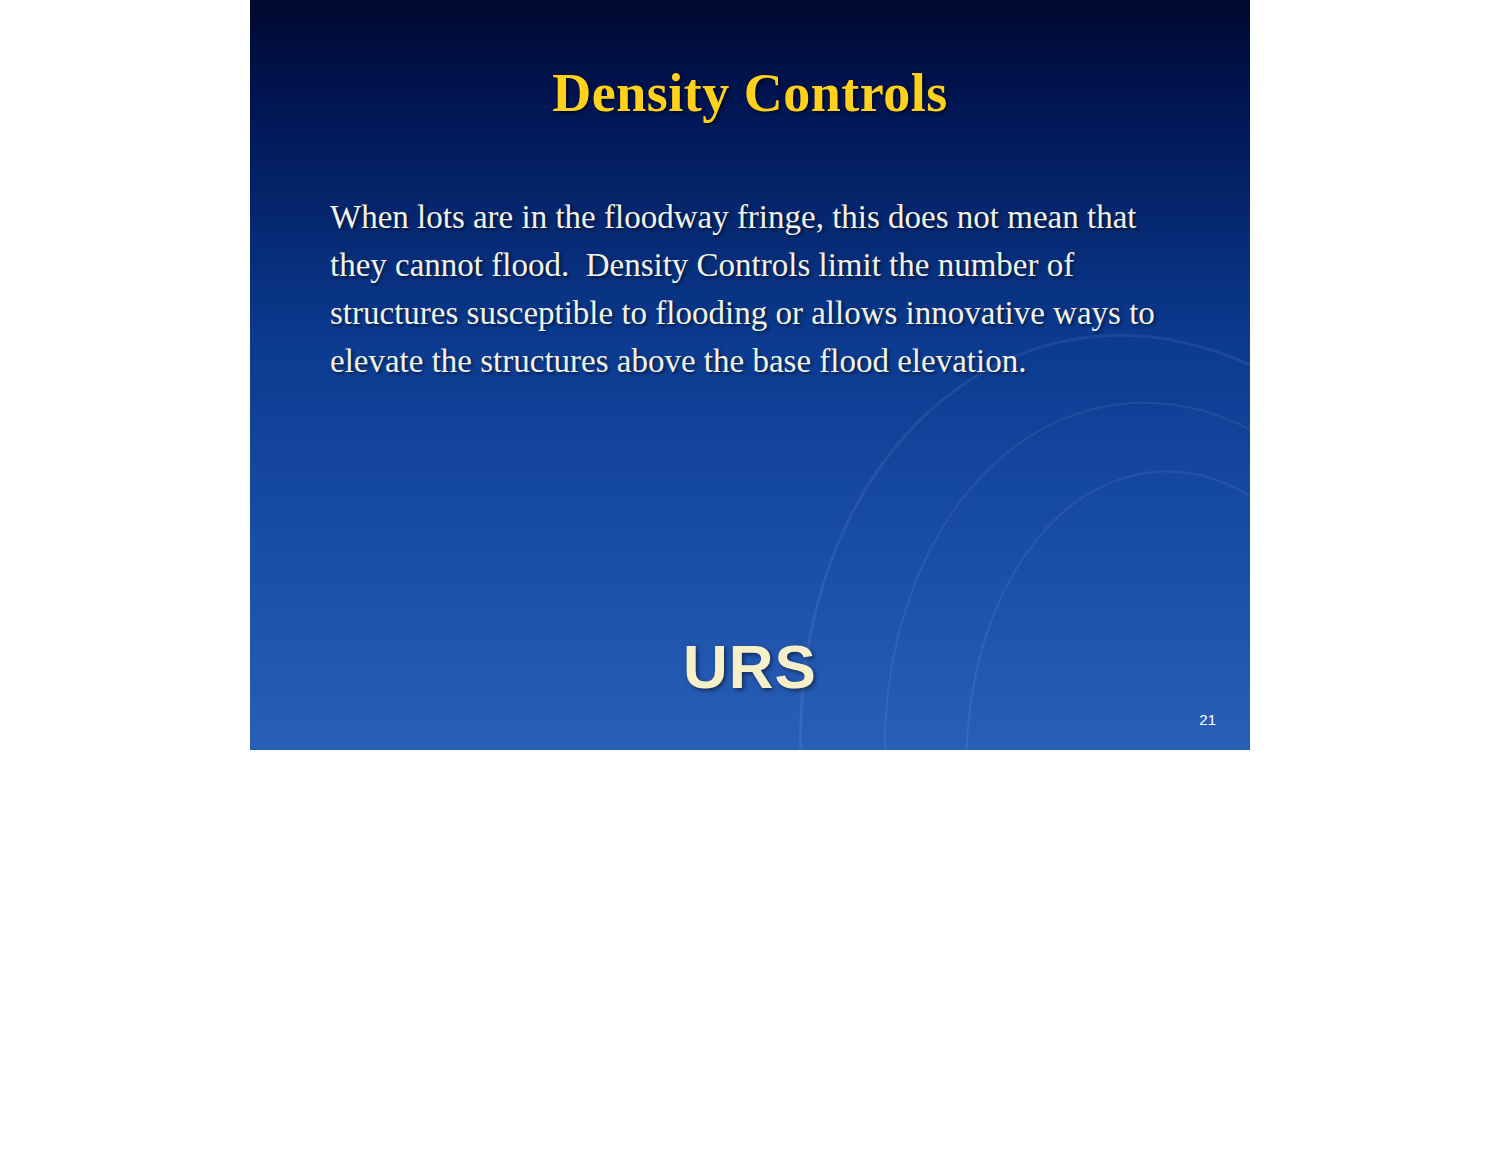Density Controls
When lots are in the floodway fringe, this does not mean that they cannot flood. Density Controls limit the number of structures susceptible to flooding or allows innovative ways to elevate the structures above the base flood elevation.
URS
21